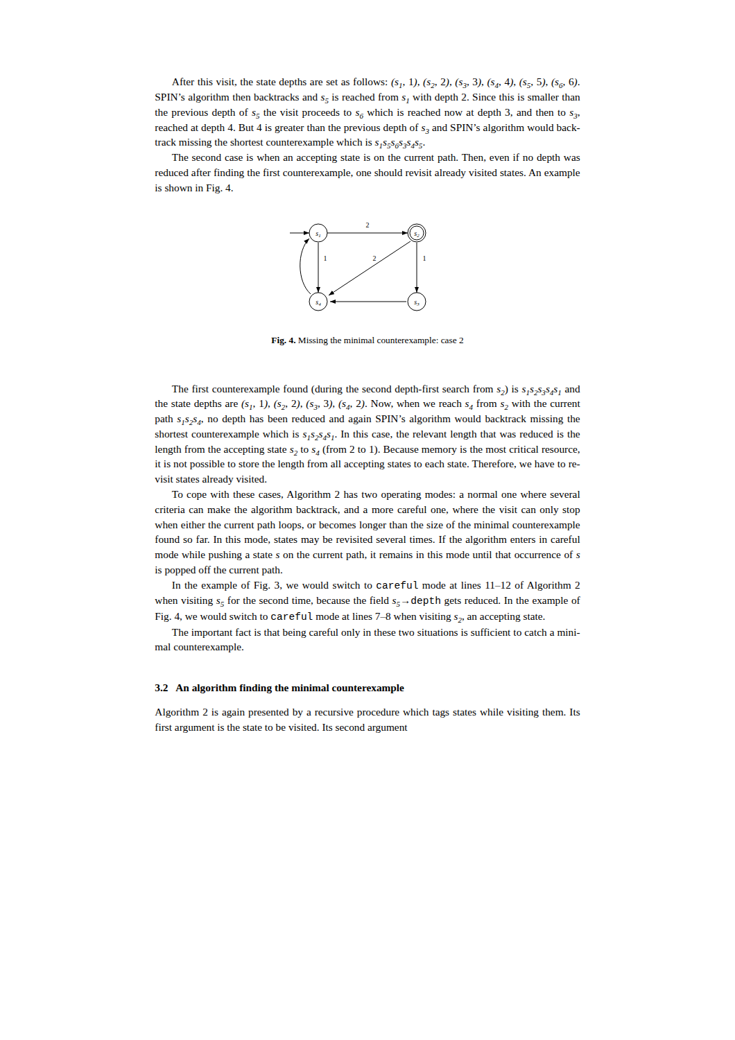After this visit, the state depths are set as follows: (s1, 1), (s2, 2), (s3, 3), (s4, 4), (s5, 5), (s6, 6). SPIN’s algorithm then backtracks and s5 is reached from s1 with depth 2. Since this is smaller than the previous depth of s5 the visit proceeds to s6 which is reached now at depth 3, and then to s3, reached at depth 4. But 4 is greater than the previous depth of s3 and SPIN’s algorithm would backtrack missing the shortest counterexample which is s1s5s6s3s4s5.
The second case is when an accepting state is on the current path. Then, even if no depth was reduced after finding the first counterexample, one should revisit already visited states. An example is shown in Fig. 4.
s1 s2 s3 s4 2 1 2 1
Fig. 4. Missing the minimal counterexample: case 2
The first counterexample found (during the second depth-first search from s2) is s1s2s3s4s1 and the state depths are (s1, 1), (s2, 2), (s3, 3), (s4, 2). Now, when we reach s4 from s2 with the current path s1s2s4, no depth has been reduced and again SPIN’s algorithm would backtrack missing the shortest counterexample which is s1s2s4s1. In this case, the relevant length that was reduced is the length from the accepting state s2 to s4 (from 2 to 1). Because memory is the most critical resource, it is not possible to store the length from all accepting states to each state. Therefore, we have to revisit states already visited.
To cope with these cases, Algorithm 2 has two operating modes: a normal one where several criteria can make the algorithm backtrack, and a more careful one, where the visit can only stop when either the current path loops, or becomes longer than the size of the minimal counterexample found so far. In this mode, states may be revisited several times. If the algorithm enters in careful mode while pushing a state s on the current path, it remains in this mode until that occurrence of s is popped off the current path.
In the example of Fig. 3, we would switch to careful mode at lines 11–12 of Algorithm 2 when visiting s5 for the second time, because the field s5→depth gets reduced. In the example of Fig. 4, we would switch to careful mode at lines 7–8 when visiting s2, an accepting state.
The important fact is that being careful only in these two situations is sufficient to catch a minimal counterexample.
3.2 An algorithm finding the minimal counterexample
Algorithm 2 is again presented by a recursive procedure which tags states while visiting them. Its first argument is the state to be visited. Its second argument